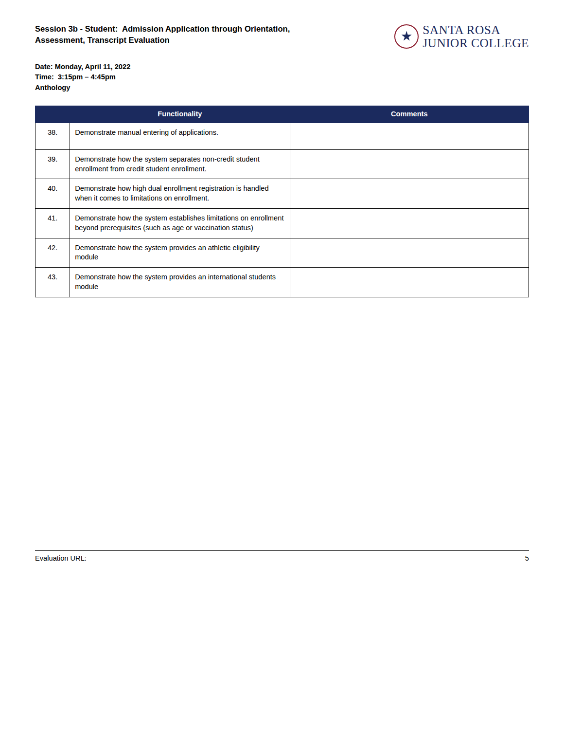Session 3b - Student: Admission Application through Orientation, Assessment, Transcript Evaluation
SANTA ROSA
JUNIOR COLLEGE
Date: Monday, April 11, 2022
Time: 3:15pm – 4:45pm
Anthology
| | Functionality | Comments |
| --- | --- | --- |
| 38. | Demonstrate manual entering of applications. | |
| 39. | Demonstrate how the system separates non-credit student enrollment from credit student enrollment. | |
| 40. | Demonstrate how high dual enrollment registration is handled when it comes to limitations on enrollment. | |
| 41. | Demonstrate how the system establishes limitations on enrollment beyond prerequisites (such as age or vaccination status) | |
| 42. | Demonstrate how the system provides an athletic eligibility module | |
| 43. | Demonstrate how the system provides an international students module | |
Evaluation URL: 5